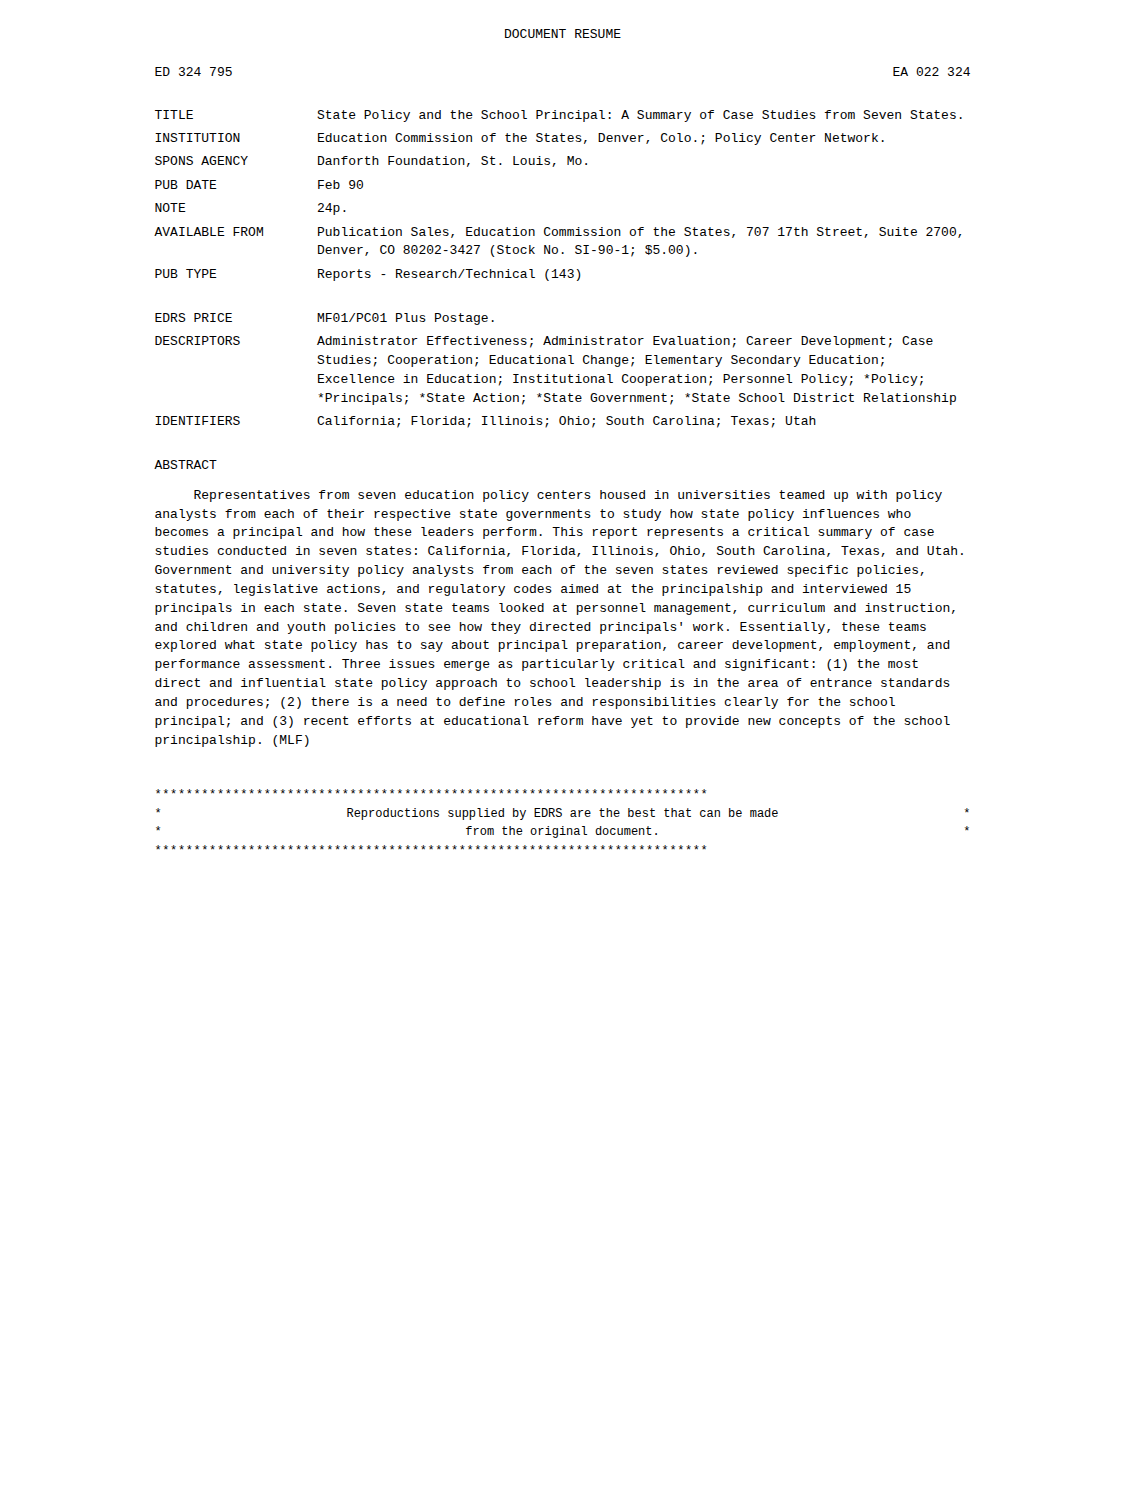DOCUMENT RESUME
ED 324 795 EA 022 324
| TITLE | State Policy and the School Principal: A Summary of Case Studies from Seven States. |
| INSTITUTION | Education Commission of the States, Denver, Colo.; Policy Center Network. |
| SPONS AGENCY | Danforth Foundation, St. Louis, Mo. |
| PUB DATE | Feb 90 |
| NOTE | 24p. |
| AVAILABLE FROM | Publication Sales, Education Commission of the States, 707 17th Street, Suite 2700, Denver, CO 80202-3427 (Stock No. SI-90-1; $5.00). |
| PUB TYPE | Reports - Research/Technical (143) |
| EDRS PRICE | MF01/PC01 Plus Postage. |
| DESCRIPTORS | Administrator Effectiveness; Administrator Evaluation; Career Development; Case Studies; Cooperation; Educational Change; Elementary Secondary Education; Excellence in Education; Institutional Cooperation; Personnel Policy; *Policy; *Principals; *State Action; *State Government; *State School District Relationship |
| IDENTIFIERS | California; Florida; Illinois; Ohio; South Carolina; Texas; Utah |
Abstract
Representatives from seven education policy centers housed in universities teamed up with policy analysts from each of their respective state governments to study how state policy influences who becomes a principal and how these leaders perform. This report represents a critical summary of case studies conducted in seven states: California, Florida, Illinois, Ohio, South Carolina, Texas, and Utah. Government and university policy analysts from each of the seven states reviewed specific policies, statutes, legislative actions, and regulatory codes aimed at the principalship and interviewed 15 principals in each state. Seven state teams looked at personnel management, curriculum and instruction, and children and youth policies to see how they directed principals' work. Essentially, these teams explored what state policy has to say about principal preparation, career development, employment, and performance assessment. Three issues emerge as particularly critical and significant: (1) the most direct and influential state policy approach to school leadership is in the area of entrance standards and procedures; (2) there is a need to define roles and responsibilities clearly for the school principal; and (3) recent efforts at educational reform have yet to provide new concepts of the school principalship. (MLF)
***********************************************************************
*Reproductions supplied by EDRS are the best that can be made*
*from the original document.*
***********************************************************************